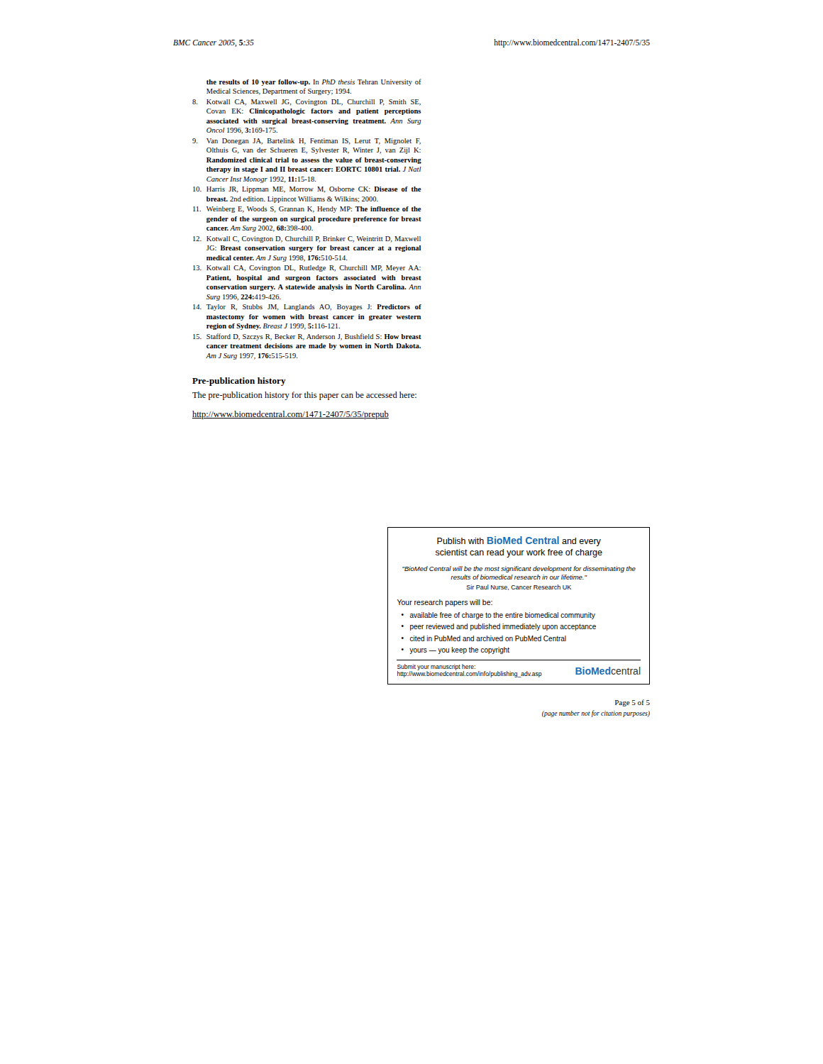BMC Cancer 2005, 5:35
http://www.biomedcentral.com/1471-2407/5/35
the results of 10 year follow-up. In PhD thesis Tehran University of Medical Sciences, Department of Surgery; 1994.
8. Kotwall CA, Maxwell JG, Covington DL, Churchill P, Smith SE, Covan EK: Clinicopathologic factors and patient perceptions associated with surgical breast-conserving treatment. Ann Surg Oncol 1996, 3: 169-175.
9. Van Donegan JA, Bartelink H, Fentiman IS, Lerut T, Mignolet F, Olthuis G, van der Schueren E, Sylvester R, Winter J, van Zijl K: Randomized clinical trial to assess the value of breast-conserving therapy in stage I and II breast cancer: EORTC 10801 trial. J Natl Cancer Inst Monogr 1992, 11: 15-18.
10. Harris JR, Lippman ME, Morrow M, Osborne CK: Disease of the breast. 2nd edition. Lippincot Williams & Wilkins; 2000.
11. Weinberg E, Woods S, Grannan K, Hendy MP: The influence of the gender of the surgeon on surgical procedure preference for breast cancer. Am Surg 2002, 68: 398-400.
12. Kotwall C, Covington D, Churchill P, Brinker C, Weintritt D, Maxwell JG: Breast conservation surgery for breast cancer at a regional medical center. Am J Surg 1998, 176: 510-514.
13. Kotwall CA, Covington DL, Rutledge R, Churchill MP, Meyer AA: Patient, hospital and surgeon factors associated with breast conservation surgery. A statewide analysis in North Carolina. Ann Surg 1996, 224: 419-426.
14. Taylor R, Stubbs JM, Langlands AO, Boyages J: Predictors of mastectomy for women with breast cancer in greater western region of Sydney. Breast J 1999, 5: 116-121.
15. Stafford D, Szczys R, Becker R, Anderson J, Bushfield S: How breast cancer treatment decisions are made by women in North Dakota. Am J Surg 1997, 176: 515-519.
Pre-publication history
The pre-publication history for this paper can be accessed here:
http://www.biomedcentral.com/1471-2407/5/35/prepub
Publish with BioMed Central and every
scientist can read your work free of charge
"BioMed Central will be the most significant development for disseminating the results of biomedical research in our lifetime."
Sir Paul Nurse, Cancer Research UK
Your research papers will be:
available free of charge to the entire biomedical community
peer reviewed and published immediately upon acceptance
cited in PubMed and archived on PubMed Central
yours — you keep the copyright
Submit your manuscript here:
http://www.biomedcentral.com/info/publishing_adv.asp
BioMed central
Page 5 of 5
(page number not for citation purposes)